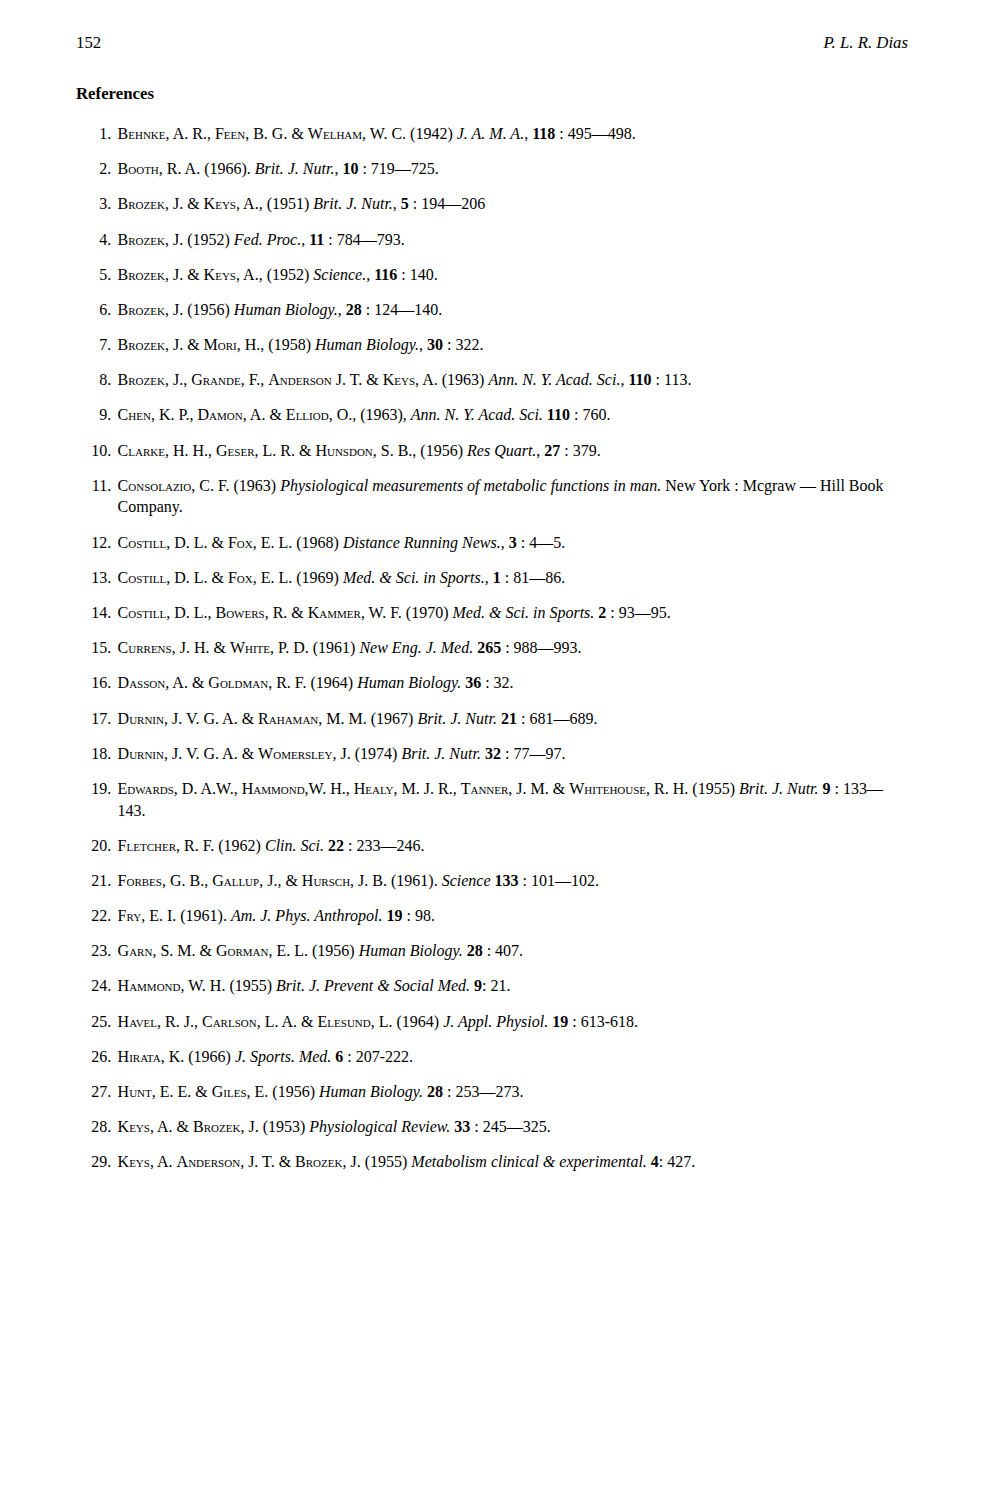152 P. L. R. Dias
References
Behnke, A. R., Feen, B. G. & Welham, W. C. (1942) J. A. M. A., 118 : 495—498.
Booth, R. A. (1966). Brit. J. Nutr., 10 : 719—725.
Brozek, J. & Keys, A., (1951) Brit. J. Nutr., 5 : 194—206
Brozek, J. (1952) Fed. Proc., 11 : 784—793.
Brozek, J. & Keys, A., (1952) Science., 116 : 140.
Brozek, J. (1956) Human Biology., 28 : 124—140.
Brozek, J. & Mori, H., (1958) Human Biology., 30 : 322.
Brozek, J., Grande, F., Anderson J. T. & Keys, A. (1963) Ann. N. Y. Acad. Sci., 110 : 113.
Chen, K. P., Damon, A. & Elliod, O., (1963), Ann. N. Y. Acad. Sci. 110 : 760.
Clarke, H. H., Geser, L. R. & Hunsdon, S. B., (1956) Res Quart., 27 : 379.
Consolazio, C. F. (1963) Physiological measurements of metabolic functions in man. New York : Mcgraw — Hill Book Company.
Costill, D. L. & Fox, E. L. (1968) Distance Running News., 3 : 4—5.
Costill, D. L. & Fox, E. L. (1969) Med. & Sci. in Sports., 1 : 81—86.
Costill, D. L., Bowers, R. & Kammer, W. F. (1970) Med. & Sci. in Sports. 2 : 93—95.
Currens, J. H. & White, P. D. (1961) New Eng. J. Med. 265 : 988—993.
Dasson, A. & Goldman, R. F. (1964) Human Biology. 36 : 32.
Durnin, J. V. G. A. & Rahaman, M. M. (1967) Brit. J. Nutr. 21 : 681—689.
Durnin, J. V. G. A. & Womersley, J. (1974) Brit. J. Nutr. 32 : 77—97.
Edwards, D. A.W., Hammond,W. H., Healy, M. J. R., Tanner, J. M. & Whitehouse, R. H. (1955) Brit. J. Nutr. 9 : 133—143.
Fletcher, R. F. (1962) Clin. Sci. 22 : 233—246.
Forbes, G. B., Gallup, J., & Hursch, J. B. (1961). Science 133 : 101—102.
Fry, E. I. (1961). Am. J. Phys. Anthropol. 19 : 98.
Garn, S. M. & Gorman, E. L. (1956) Human Biology. 28 : 407.
Hammond, W. H. (1955) Brit. J. Prevent & Social Med. 9: 21.
Havel, R. J., Carlson, L. A. & Elesund, L. (1964) J. Appl. Physiol. 19 : 613-618.
Hirata, K. (1966) J. Sports. Med. 6 : 207-222.
Hunt, E. E. & Giles, E. (1956) Human Biology. 28 : 253—273.
Keys, A. & Brozek, J. (1953) Physiological Review. 33 : 245—325.
Keys, A. Anderson, J. T. & Brozek, J. (1955) Metabolism clinical & experimental. 4: 427.